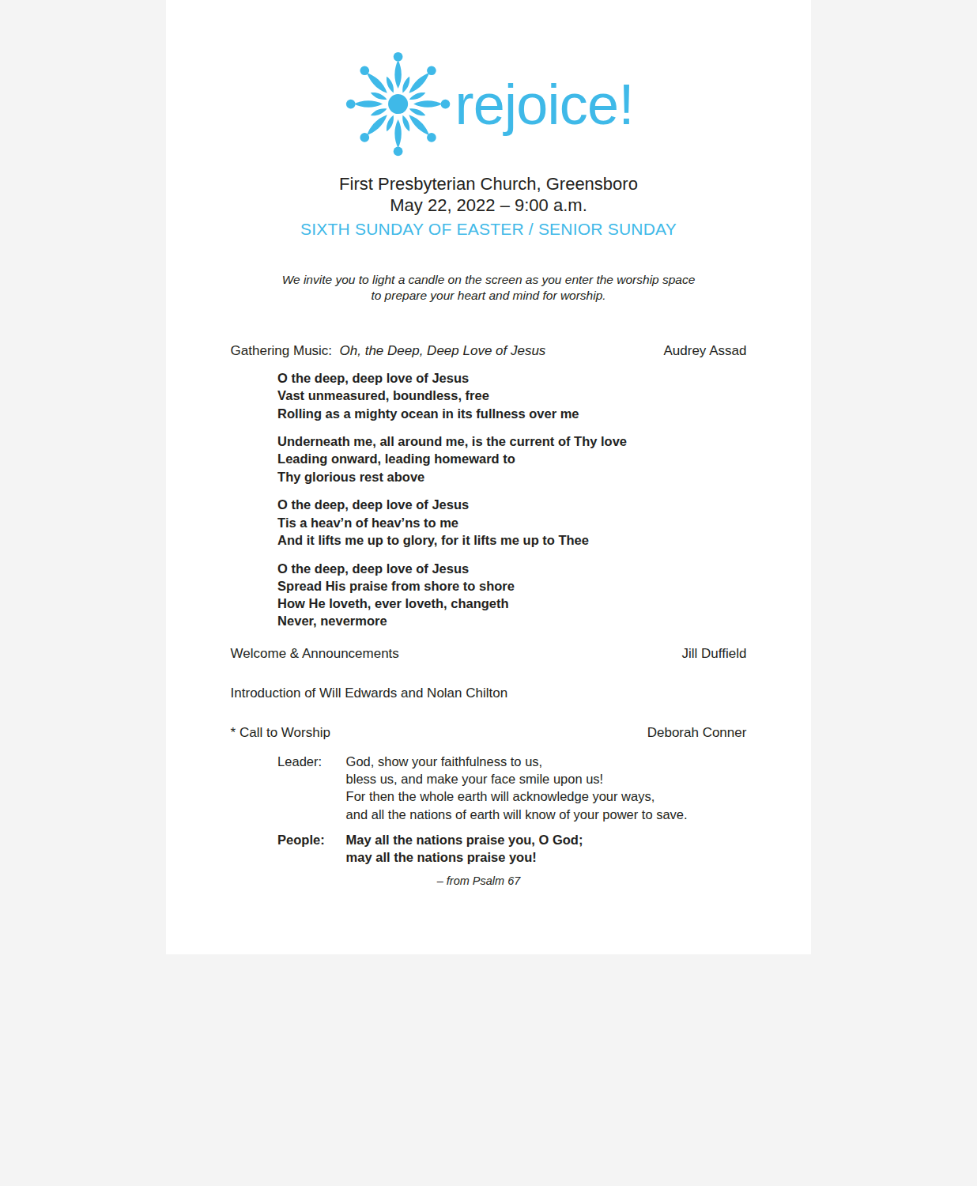rejoice!
First Presbyterian Church, Greensboro
May 22, 2022 – 9:00 a.m.
SIXTH SUNDAY OF EASTER / SENIOR SUNDAY
We invite you to light a candle on the screen as you enter the worship space
to prepare your heart and mind for worship.
Gathering Music: Oh, the Deep, Deep Love of Jesus Audrey Assad
O the deep, deep love of Jesus
Vast unmeasured, boundless, free
Rolling as a mighty ocean in its fullness over me
Underneath me, all around me, is the current of Thy love
Leading onward, leading homeward to
Thy glorious rest above
O the deep, deep love of Jesus
Tis a heav’n of heav’ns to me
And it lifts me up to glory, for it lifts me up to Thee
O the deep, deep love of Jesus
Spread His praise from shore to shore
How He loveth, ever loveth, changeth
Never, nevermore
Welcome & Announcements Jill Duffield
Introduction of Will Edwards and Nolan Chilton
* Call to Worship Deborah Conner
Leader:
God, show your faithfulness to us,
bless us, and make your face smile upon us!
For then the whole earth will acknowledge your ways,
and all the nations of earth will know of your power to save.
People:
May all the nations praise you, O God;
may all the nations praise you!
– from Psalm 67